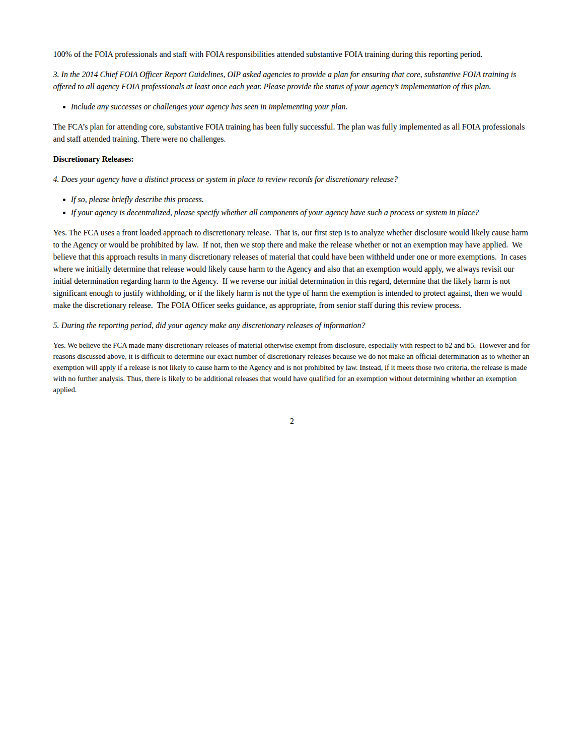100% of the FOIA professionals and staff with FOIA responsibilities attended substantive FOIA training during this reporting period.
3. In the 2014 Chief FOIA Officer Report Guidelines, OIP asked agencies to provide a plan for ensuring that core, substantive FOIA training is offered to all agency FOIA professionals at least once each year. Please provide the status of your agency’s implementation of this plan.
Include any successes or challenges your agency has seen in implementing your plan.
The FCA’s plan for attending core, substantive FOIA training has been fully successful. The plan was fully implemented as all FOIA professionals and staff attended training. There were no challenges.
Discretionary Releases:
4. Does your agency have a distinct process or system in place to review records for discretionary release?
If so, please briefly describe this process.
If your agency is decentralized, please specify whether all components of your agency have such a process or system in place?
Yes. The FCA uses a front loaded approach to discretionary release. That is, our first step is to analyze whether disclosure would likely cause harm to the Agency or would be prohibited by law. If not, then we stop there and make the release whether or not an exemption may have applied. We believe that this approach results in many discretionary releases of material that could have been withheld under one or more exemptions. In cases where we initially determine that release would likely cause harm to the Agency and also that an exemption would apply, we always revisit our initial determination regarding harm to the Agency. If we reverse our initial determination in this regard, determine that the likely harm is not significant enough to justify withholding, or if the likely harm is not the type of harm the exemption is intended to protect against, then we would make the discretionary release. The FOIA Officer seeks guidance, as appropriate, from senior staff during this review process.
5. During the reporting period, did your agency make any discretionary releases of information?
Yes. We believe the FCA made many discretionary releases of material otherwise exempt from disclosure, especially with respect to b2 and b5. However and for reasons discussed above, it is difficult to determine our exact number of discretionary releases because we do not make an official determination as to whether an exemption will apply if a release is not likely to cause harm to the Agency and is not prohibited by law. Instead, if it meets those two criteria, the release is made with no further analysis. Thus, there is likely to be additional releases that would have qualified for an exemption without determining whether an exemption applied.
2